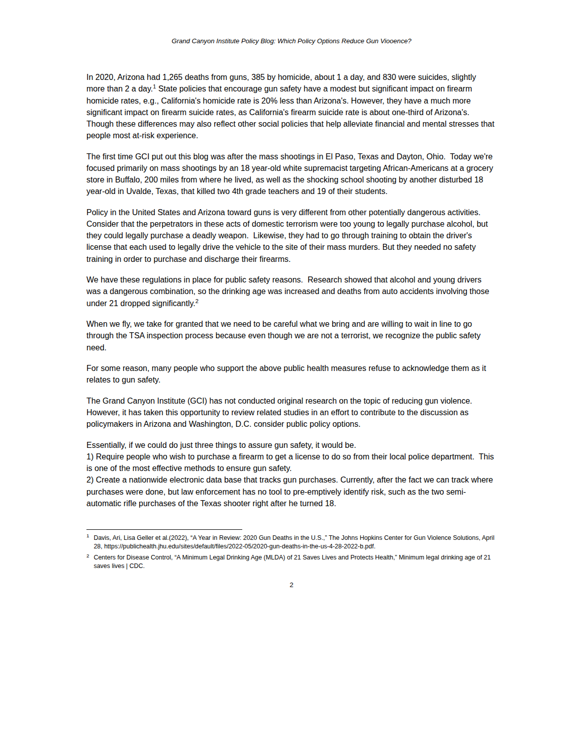Grand Canyon Institute Policy Blog: Which Policy Options Reduce Gun Viooence?
In 2020, Arizona had 1,265 deaths from guns, 385 by homicide, about 1 a day, and 830 were suicides, slightly more than 2 a day.1 State policies that encourage gun safety have a modest but significant impact on firearm homicide rates, e.g., California's homicide rate is 20% less than Arizona's. However, they have a much more significant impact on firearm suicide rates, as California's firearm suicide rate is about one-third of Arizona's. Though these differences may also reflect other social policies that help alleviate financial and mental stresses that people most at-risk experience.
The first time GCI put out this blog was after the mass shootings in El Paso, Texas and Dayton, Ohio. Today we're focused primarily on mass shootings by an 18 year-old white supremacist targeting African-Americans at a grocery store in Buffalo, 200 miles from where he lived, as well as the shocking school shooting by another disturbed 18 year-old in Uvalde, Texas, that killed two 4th grade teachers and 19 of their students.
Policy in the United States and Arizona toward guns is very different from other potentially dangerous activities. Consider that the perpetrators in these acts of domestic terrorism were too young to legally purchase alcohol, but they could legally purchase a deadly weapon. Likewise, they had to go through training to obtain the driver's license that each used to legally drive the vehicle to the site of their mass murders. But they needed no safety training in order to purchase and discharge their firearms.
We have these regulations in place for public safety reasons. Research showed that alcohol and young drivers was a dangerous combination, so the drinking age was increased and deaths from auto accidents involving those under 21 dropped significantly.2
When we fly, we take for granted that we need to be careful what we bring and are willing to wait in line to go through the TSA inspection process because even though we are not a terrorist, we recognize the public safety need.
For some reason, many people who support the above public health measures refuse to acknowledge them as it relates to gun safety.
The Grand Canyon Institute (GCI) has not conducted original research on the topic of reducing gun violence. However, it has taken this opportunity to review related studies in an effort to contribute to the discussion as policymakers in Arizona and Washington, D.C. consider public policy options.
Essentially, if we could do just three things to assure gun safety, it would be.
1) Require people who wish to purchase a firearm to get a license to do so from their local police department. This is one of the most effective methods to ensure gun safety.
2) Create a nationwide electronic data base that tracks gun purchases. Currently, after the fact we can track where purchases were done, but law enforcement has no tool to pre-emptively identify risk, such as the two semi-automatic rifle purchases of the Texas shooter right after he turned 18.
Davis, Ari, Lisa Geller et al.(2022), “A Year in Review: 2020 Gun Deaths in the U.S.,” The Johns Hopkins Center for Gun Violence Solutions, April 28, https://publichealth.jhu.edu/sites/default/files/2022-05/2020-gun-deaths-in-the-us-4-28-2022-b.pdf.
Centers for Disease Control, “A Minimum Legal Drinking Age (MLDA) of 21 Saves Lives and Protects Health,” Minimum legal drinking age of 21 saves lives | CDC.
2